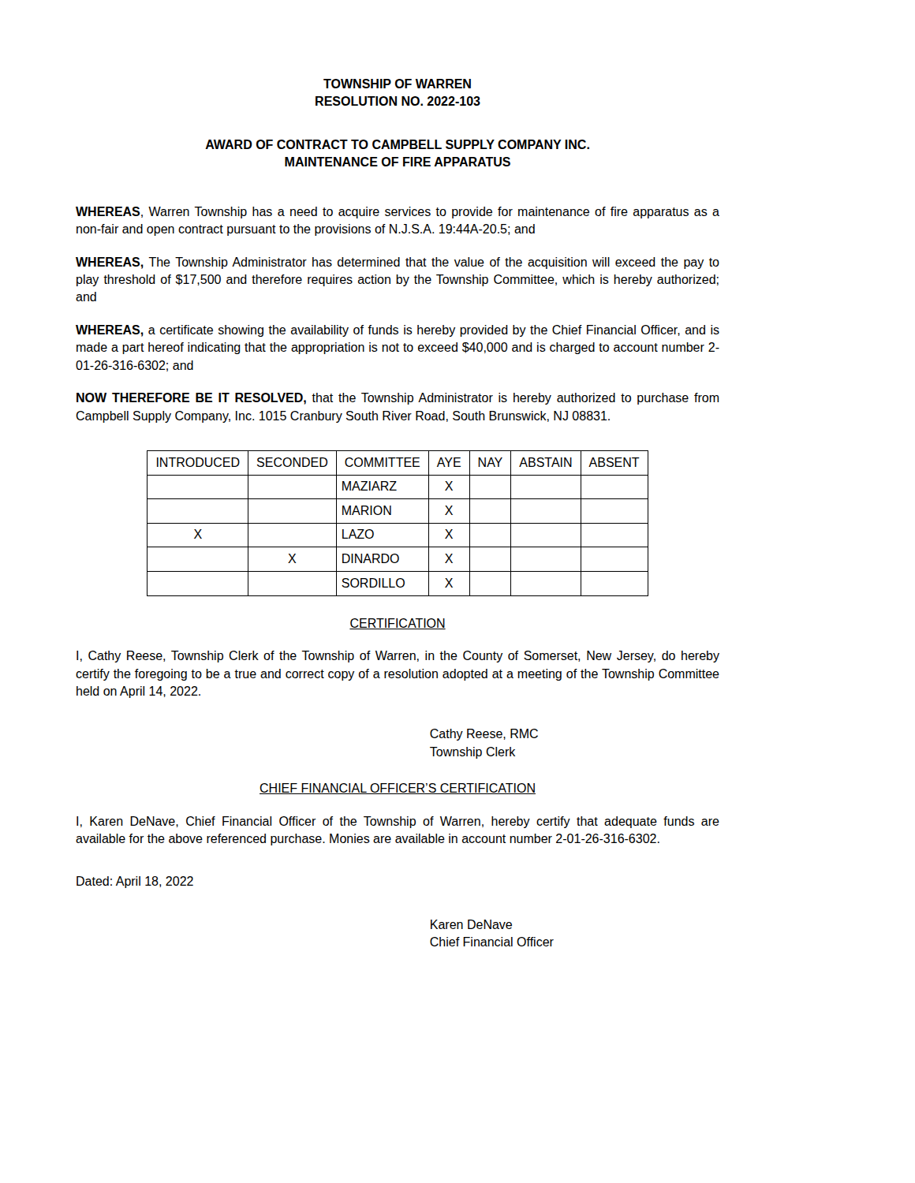TOWNSHIP OF WARREN
RESOLUTION NO. 2022-103
AWARD OF CONTRACT TO CAMPBELL SUPPLY COMPANY INC.
MAINTENANCE OF FIRE APPARATUS
WHEREAS, Warren Township has a need to acquire services to provide for maintenance of fire apparatus as a non-fair and open contract pursuant to the provisions of N.J.S.A. 19:44A-20.5; and
WHEREAS, The Township Administrator has determined that the value of the acquisition will exceed the pay to play threshold of $17,500 and therefore requires action by the Township Committee, which is hereby authorized; and
WHEREAS, a certificate showing the availability of funds is hereby provided by the Chief Financial Officer, and is made a part hereof indicating that the appropriation is not to exceed $40,000 and is charged to account number 2-01-26-316-6302; and
NOW THEREFORE BE IT RESOLVED, that the Township Administrator is hereby authorized to purchase from Campbell Supply Company, Inc. 1015 Cranbury South River Road, South Brunswick, NJ 08831.
| INTRODUCED | SECONDED | COMMITTEE | AYE | NAY | ABSTAIN | ABSENT |
| --- | --- | --- | --- | --- | --- | --- |
| | | MAZIARZ | X | | | |
| | | MARION | X | | | |
| X | | LAZO | X | | | |
| | X | DINARDO | X | | | |
| | | SORDILLO | X | | | |
CERTIFICATION
I, Cathy Reese, Township Clerk of the Township of Warren, in the County of Somerset, New Jersey, do hereby certify the foregoing to be a true and correct copy of a resolution adopted at a meeting of the Township Committee held on April 14, 2022.
Cathy Reese, RMC
Township Clerk
CHIEF FINANCIAL OFFICER’S CERTIFICATION
I, Karen DeNave, Chief Financial Officer of the Township of Warren, hereby certify that adequate funds are available for the above referenced purchase. Monies are available in account number 2-01-26-316-6302.
Dated: April 18, 2022
Karen DeNave
Chief Financial Officer